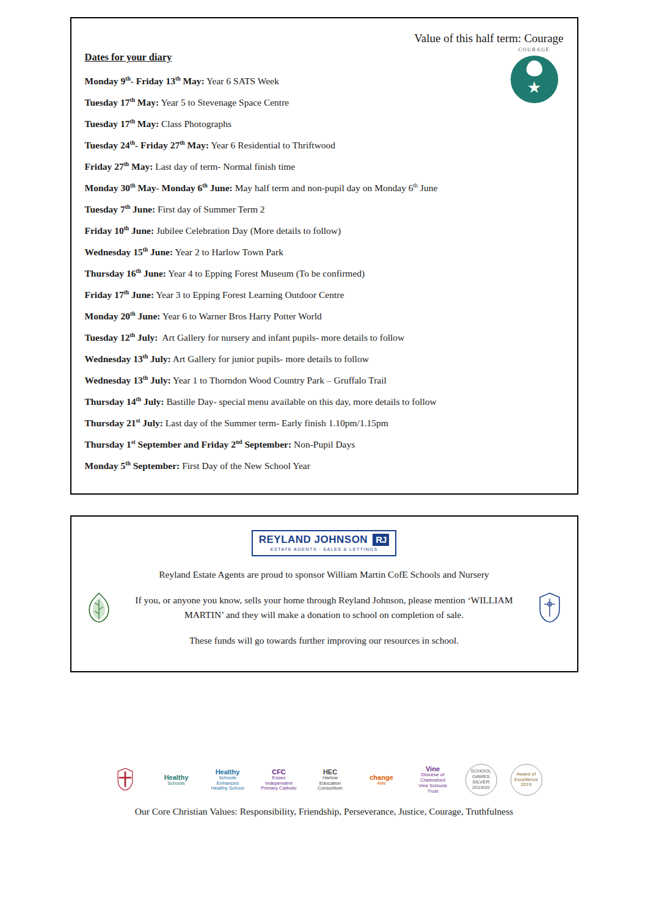Value of this half term: Courage
COURAGE
★
Dates for your diary
Monday 9th- Friday 13th May: Year 6 SATS Week
Tuesday 17th May: Year 5 to Stevenage Space Centre
Tuesday 17th May: Class Photographs
Tuesday 24th- Friday 27th May: Year 6 Residential to Thriftwood
Friday 27th May: Last day of term- Normal finish time
Monday 30th May- Monday 6th June: May half term and non-pupil day on Monday 6th June
Tuesday 7th June: First day of Summer Term 2
Friday 10th June: Jubilee Celebration Day (More details to follow)
Wednesday 15th June: Year 2 to Harlow Town Park
Thursday 16th June: Year 4 to Epping Forest Museum (To be confirmed)
Friday 17th June: Year 3 to Epping Forest Learning Outdoor Centre
Monday 20th June: Year 6 to Warner Bros Harry Potter World
Tuesday 12th July: Art Gallery for nursery and infant pupils- more details to follow
Wednesday 13th July: Art Gallery for junior pupils- more details to follow
Wednesday 13th July: Year 1 to Thorndon Wood Country Park – Gruffalo Trail
Thursday 14th July: Bastille Day- special menu available on this day, more details to follow
Thursday 21st July: Last day of the Summer term- Early finish 1.10pm/1.15pm
Thursday 1st September and Friday 2nd September: Non-Pupil Days
Monday 5th September: First Day of the New School Year
REYLAND JOHNSON RJ
ESTATE AGENTS · SALES & LETTINGS
Reyland Estate Agents are proud to sponsor William Martin CofE Schools and Nursery
If you, or anyone you know, sells your home through Reyland Johnson, please mention ‘WILLIAM MARTIN’ and they will make a donation to school on completion of sale.
These funds will go towards further improving our resources in school.
Healthy Schools
Healthy Schools
Enhanced Healthy School
CFCEssex Independent
Primary Catholic
HECHarlow Education
Consortium
change4life
Vine Diocese of Chelmsford
Vine Schools Trust
SCHOOL
GAMES
SILVER
2019/20
Award of
Excellence
2019
Our Core Christian Values: Responsibility, Friendship, Perseverance, Justice, Courage, Truthfulness